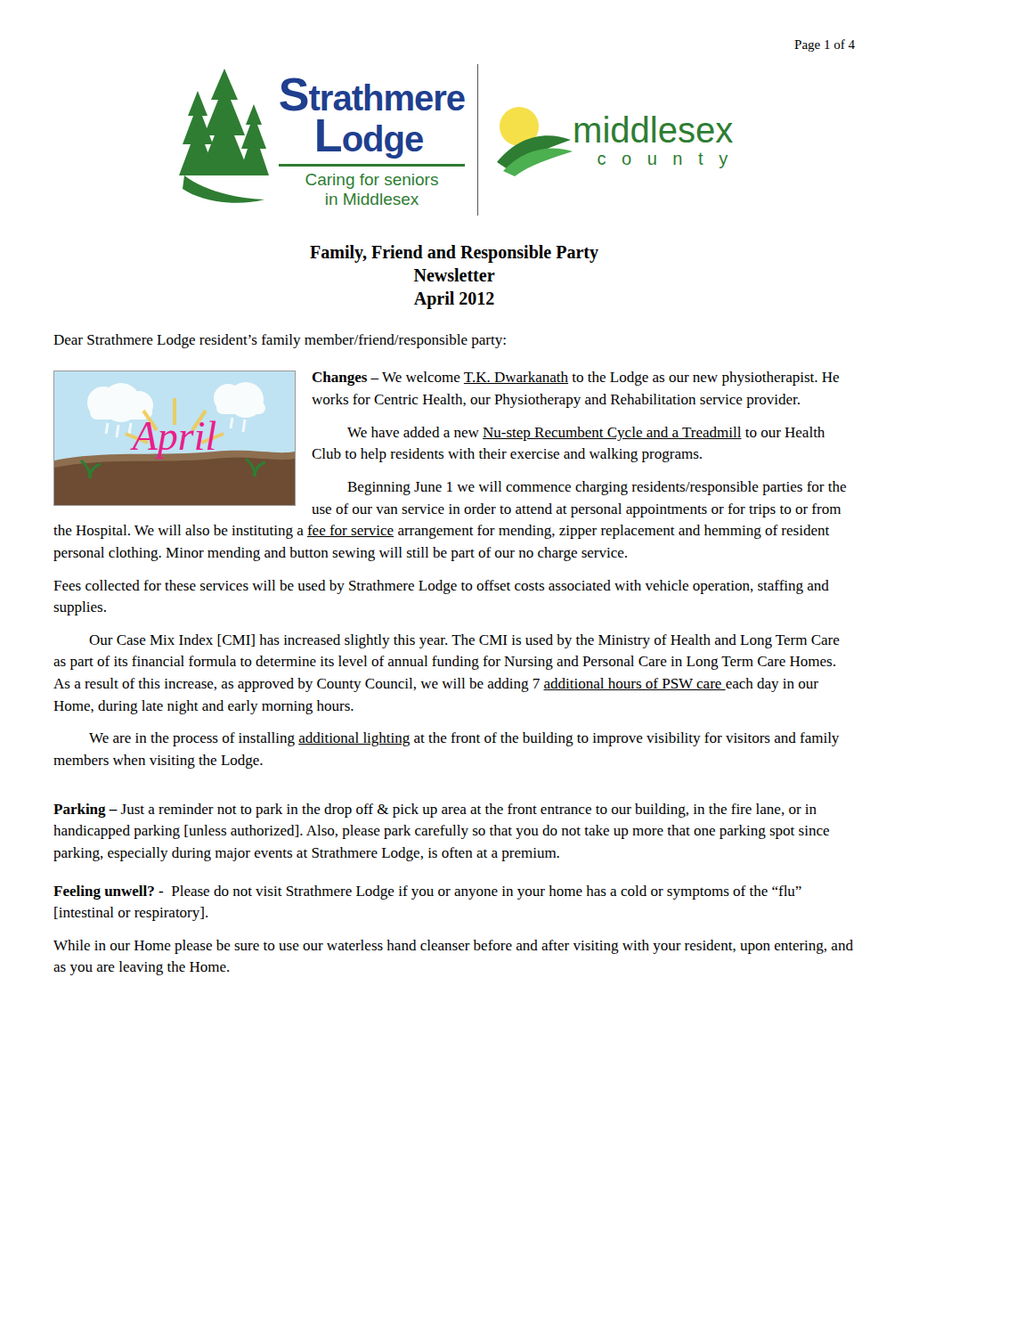Page 1 of 4
Strathmere Lodge
Caring for seniors
in Middlesex
middlesex c o u n t y
Family, Friend and Responsible Party Newsletter April 2012
Dear Strathmere Lodge resident’s family member/friend/responsible party:
April
Changes – We welcome T.K. Dwarkanath to the Lodge as our new physiotherapist. He works for Centric Health, our Physiotherapy and Rehabilitation service provider.
We have added a new Nu-step Recumbent Cycle and a Treadmill to our Health Club to help residents with their exercise and walking programs.
Beginning June 1 we will commence charging residents/responsible parties for the use of our van service in order to attend at personal appointments or for trips to or from the Hospital. We will also be instituting a fee for service arrangement for mending, zipper replacement and hemming of resident personal clothing. Minor mending and button sewing will still be part of our no charge service.
Fees collected for these services will be used by Strathmere Lodge to offset costs associated with vehicle operation, staffing and supplies.
Our Case Mix Index [CMI] has increased slightly this year. The CMI is used by the Ministry of Health and Long Term Care as part of its financial formula to determine its level of annual funding for Nursing and Personal Care in Long Term Care Homes. As a result of this increase, as approved by County Council, we will be adding 7 additional hours of PSW care each day in our Home, during late night and early morning hours.
We are in the process of installing additional lighting at the front of the building to improve visibility for visitors and family members when visiting the Lodge.
Parking – Just a reminder not to park in the drop off & pick up area at the front entrance to our building, in the fire lane, or in handicapped parking [unless authorized]. Also, please park carefully so that you do not take up more that one parking spot since parking, especially during major events at Strathmere Lodge, is often at a premium.
Feeling unwell? - Please do not visit Strathmere Lodge if you or anyone in your home has a cold or symptoms of the “flu” [intestinal or respiratory].
While in our Home please be sure to use our waterless hand cleanser before and after visiting with your resident, upon entering, and as you are leaving the Home.